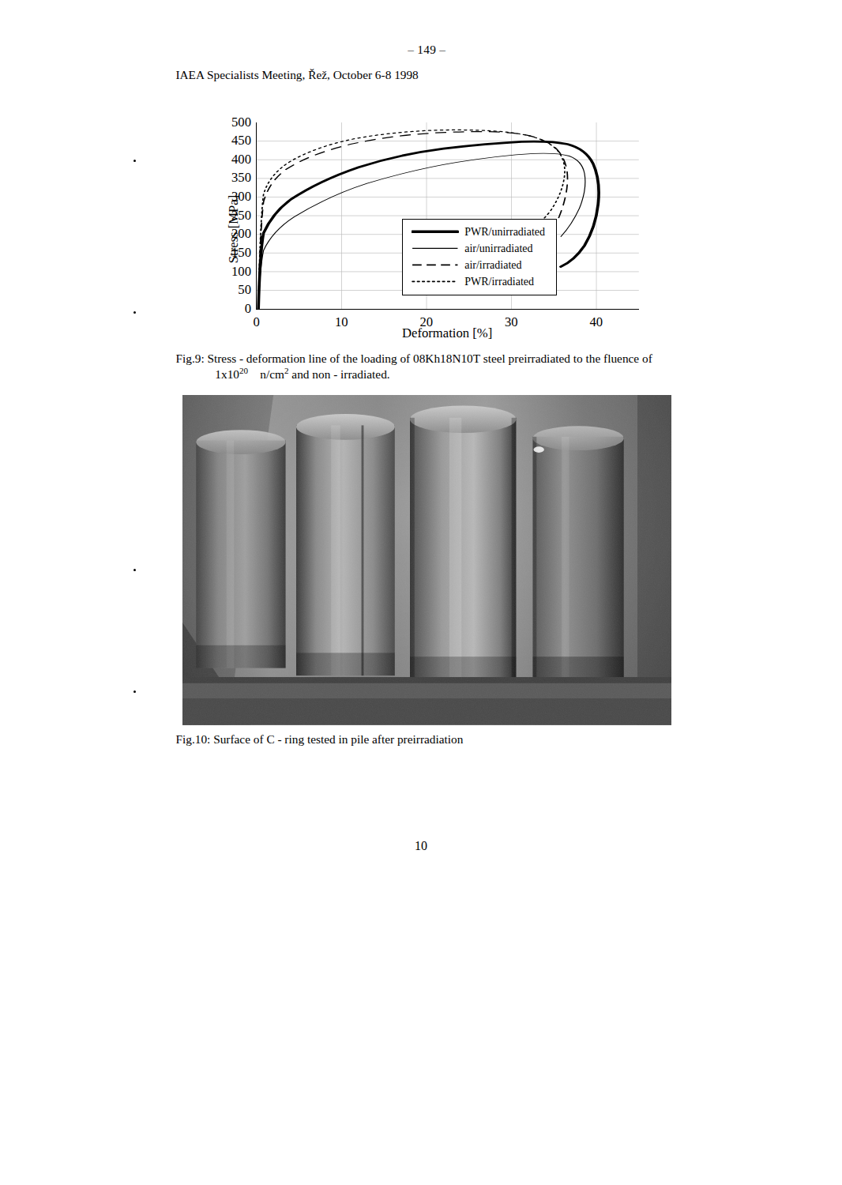– 149 –
IAEA Specialists Meeting, Řež, October 6-8 1998
Stress [MPa]
500
450
400
350
300
250
200
150
100
50
0
0
10
20
30
40
| | PWR/unirradiated |
| | air/unirradiated |
| | air/irradiated |
| | PWR/irradiated |
Deformation [%]
Fig.9: Stress - deformation line of the loading of 08Kh18N10T steel preirradiated to the fluence of 1x1020 n/cm2 and non - irradiated.
Fig.10: Surface of C - ring tested in pile after preirradiation
10